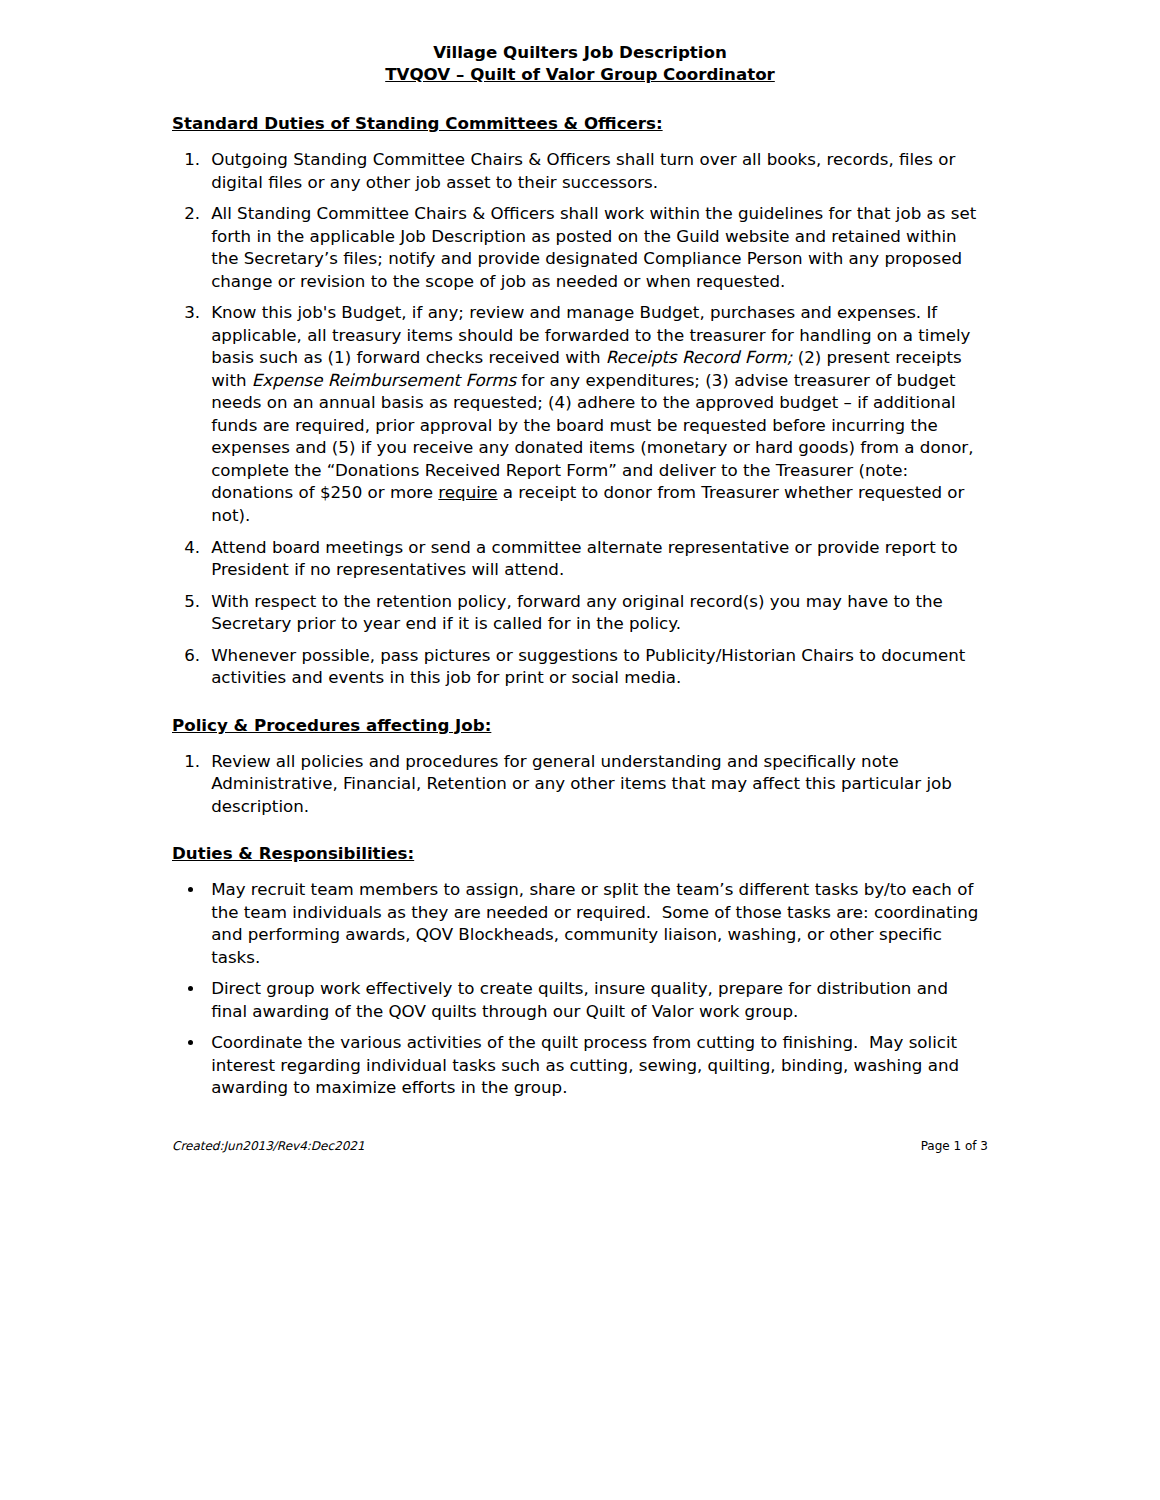Village Quilters Job Description TVQOV – Quilt of Valor Group Coordinator
Standard Duties of Standing Committees & Officers:
Outgoing Standing Committee Chairs & Officers shall turn over all books, records, files or digital files or any other job asset to their successors.
All Standing Committee Chairs & Officers shall work within the guidelines for that job as set forth in the applicable Job Description as posted on the Guild website and retained within the Secretary’s files; notify and provide designated Compliance Person with any proposed change or revision to the scope of job as needed or when requested.
Know this job's Budget, if any; review and manage Budget, purchases and expenses. If applicable, all treasury items should be forwarded to the treasurer for handling on a timely basis such as (1) forward checks received with Receipts Record Form; (2) present receipts with Expense Reimbursement Forms for any expenditures; (3) advise treasurer of budget needs on an annual basis as requested; (4) adhere to the approved budget – if additional funds are required, prior approval by the board must be requested before incurring the expenses and (5) if you receive any donated items (monetary or hard goods) from a donor, complete the “Donations Received Report Form” and deliver to the Treasurer (note: donations of $250 or more require a receipt to donor from Treasurer whether requested or not).
Attend board meetings or send a committee alternate representative or provide report to President if no representatives will attend.
With respect to the retention policy, forward any original record(s) you may have to the Secretary prior to year end if it is called for in the policy.
Whenever possible, pass pictures or suggestions to Publicity/Historian Chairs to document activities and events in this job for print or social media.
Policy & Procedures affecting Job:
Review all policies and procedures for general understanding and specifically note Administrative, Financial, Retention or any other items that may affect this particular job description.
Duties & Responsibilities:
May recruit team members to assign, share or split the team’s different tasks by/to each of the team individuals as they are needed or required. Some of those tasks are: coordinating and performing awards, QOV Blockheads, community liaison, washing, or other specific tasks.
Direct group work effectively to create quilts, insure quality, prepare for distribution and final awarding of the QOV quilts through our Quilt of Valor work group.
Coordinate the various activities of the quilt process from cutting to finishing. May solicit interest regarding individual tasks such as cutting, sewing, quilting, binding, washing and awarding to maximize efforts in the group.
Created:Jun2013/Rev4:Dec2021 Page 1 of 3